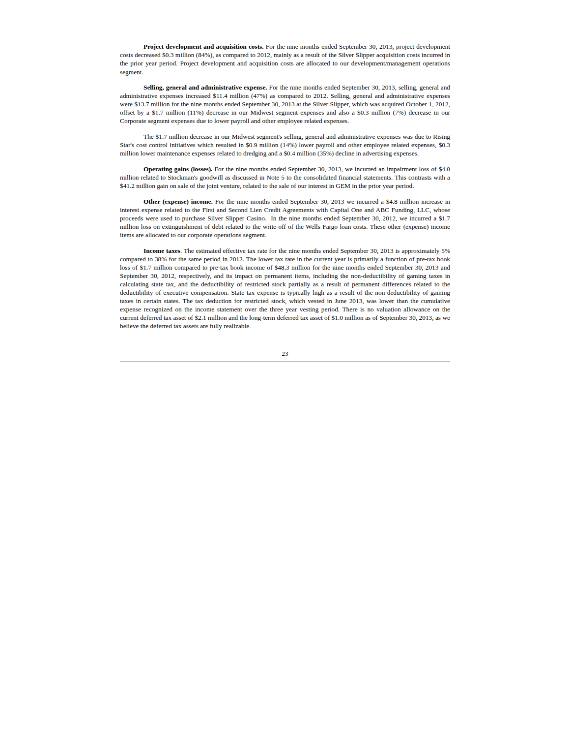Project development and acquisition costs. For the nine months ended September 30, 2013, project development costs decreased $0.3 million (84%), as compared to 2012, mainly as a result of the Silver Slipper acquisition costs incurred in the prior year period. Project development and acquisition costs are allocated to our development/management operations segment.
Selling, general and administrative expense. For the nine months ended September 30, 2013, selling, general and administrative expenses increased $11.4 million (47%) as compared to 2012. Selling, general and administrative expenses were $13.7 million for the nine months ended September 30, 2013 at the Silver Slipper, which was acquired October 1, 2012, offset by a $1.7 million (11%) decrease in our Midwest segment expenses and also a $0.3 million (7%) decrease in our Corporate segment expenses due to lower payroll and other employee related expenses.
The $1.7 million decrease in our Midwest segment's selling, general and administrative expenses was due to Rising Star's cost control initiatives which resulted in $0.9 million (14%) lower payroll and other employee related expenses, $0.3 million lower maintenance expenses related to dredging and a $0.4 million (35%) decline in advertising expenses.
Operating gains (losses). For the nine months ended September 30, 2013, we incurred an impairment loss of $4.0 million related to Stockman's goodwill as discussed in Note 5 to the consolidated financial statements. This contrasts with a $41.2 million gain on sale of the joint venture, related to the sale of our interest in GEM in the prior year period.
Other (expense) income. For the nine months ended September 30, 2013 we incurred a $4.8 million increase in interest expense related to the First and Second Lien Credit Agreements with Capital One and ABC Funding, LLC, whose proceeds were used to purchase Silver Slipper Casino. In the nine months ended September 30, 2012, we incurred a $1.7 million loss on extinguishment of debt related to the write-off of the Wells Fargo loan costs. These other (expense) income items are allocated to our corporate operations segment.
Income taxes. The estimated effective tax rate for the nine months ended September 30, 2013 is approximately 5% compared to 38% for the same period in 2012. The lower tax rate in the current year is primarily a function of pre-tax book loss of $1.7 million compared to pre-tax book income of $48.3 million for the nine months ended September 30, 2013 and September 30, 2012, respectively, and its impact on permanent items, including the non-deductibility of gaming taxes in calculating state tax, and the deductibility of restricted stock partially as a result of permanent differences related to the deductibility of executive compensation. State tax expense is typically high as a result of the non-deductibility of gaming taxes in certain states. The tax deduction for restricted stock, which vested in June 2013, was lower than the cumulative expense recognized on the income statement over the three year vesting period. There is no valuation allowance on the current deferred tax asset of $2.1 million and the long-term deferred tax asset of $1.0 million as of September 30, 2013, as we believe the deferred tax assets are fully realizable.
23